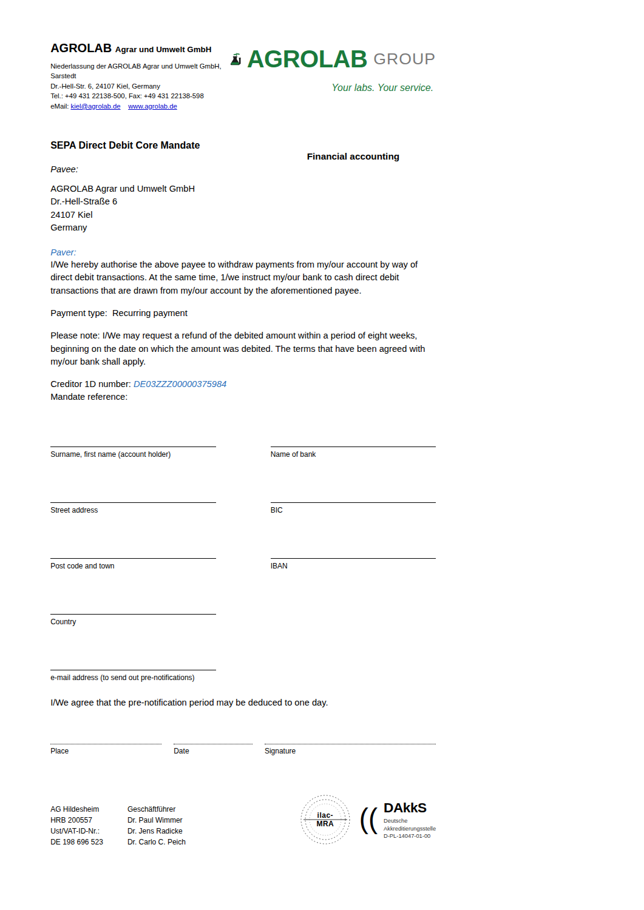AGROLAB Agrar und Umwelt GmbH
Niederlassung der AGROLAB Agrar und Umwelt GmbH, Sarstedt
Dr.-Hell-Str. 6, 24107 Kiel, Germany
Tel.: +49 431 22138-500, Fax: +49 431 22138-598
eMail: kiel@agrolab.de www.agrolab.de
AGROLAB GROUP
Your labs. Your service.
SEPA Direct Debit Core Mandate
Pavee:
Financial accounting
AGROLAB Agrar und Umwelt GmbH
Dr.-Hell-Straße 6
24107 Kiel
Germany
Paver:
I/We hereby authorise the above payee to withdraw payments from my/our account by way of direct debit transactions. At the same time, 1/we instruct my/our bank to cash direct debit transactions that are drawn from my/our account by the aforementioned payee.
Payment type: Recurring payment
Please note: I/We may request a refund of the debited amount within a period of eight weeks, beginning on the date on which the amount was debited. The terms that have been agreed with my/our bank shall apply.
Creditor 1D number: DE03ZZZ00000375984
Mandate reference:
Surname, first name (account holder)
Name of bank
Street address
BIC
Post code and town
IBAN
Country
e-mail address (to send out pre-notifications)
I/We agree that the pre-notification period may be deduced to one day.
Place
Date
Signature
AG Hildesheim
HRB 200557
Ust/VAT-ID-Nr.:
DE 198 696 523
Geschäftführer
Dr. Paul Wimmer
Dr. Jens Radicke
Dr. Carlo C. Peich
ilac-MRA
((
DAkkS
Deutsche
Akkreditierungsstelle
D-PL-14047-01-00